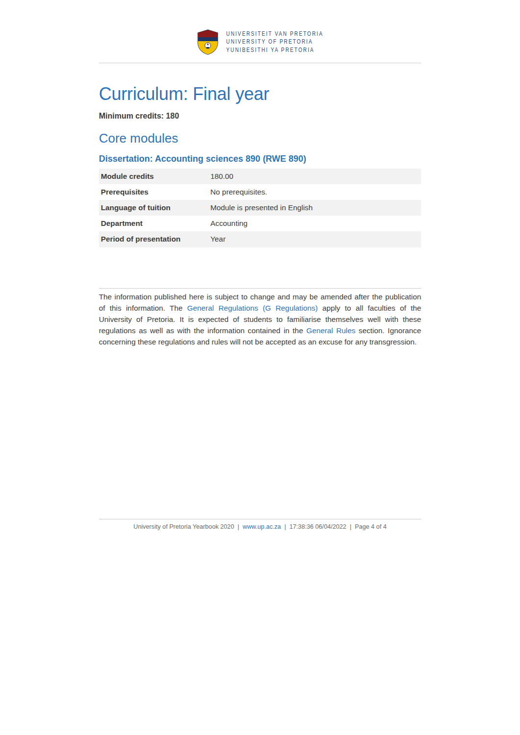Universiteit van Pretoria University of Pretoria Yunibesithi ya Pretoria
Curriculum: Final year
Minimum credits: 180
Core modules
Dissertation: Accounting sciences 890 (RWE 890)
| Module credits | 180.00 |
| Prerequisites | No prerequisites. |
| Language of tuition | Module is presented in English |
| Department | Accounting |
| Period of presentation | Year |
The information published here is subject to change and may be amended after the publication of this information. The General Regulations (G Regulations) apply to all faculties of the University of Pretoria. It is expected of students to familiarise themselves well with these regulations as well as with the information contained in the General Rules section. Ignorance concerning these regulations and rules will not be accepted as an excuse for any transgression.
University of Pretoria Yearbook 2020 | www.up.ac.za | 17:38:36 06/04/2022 | Page 4 of 4